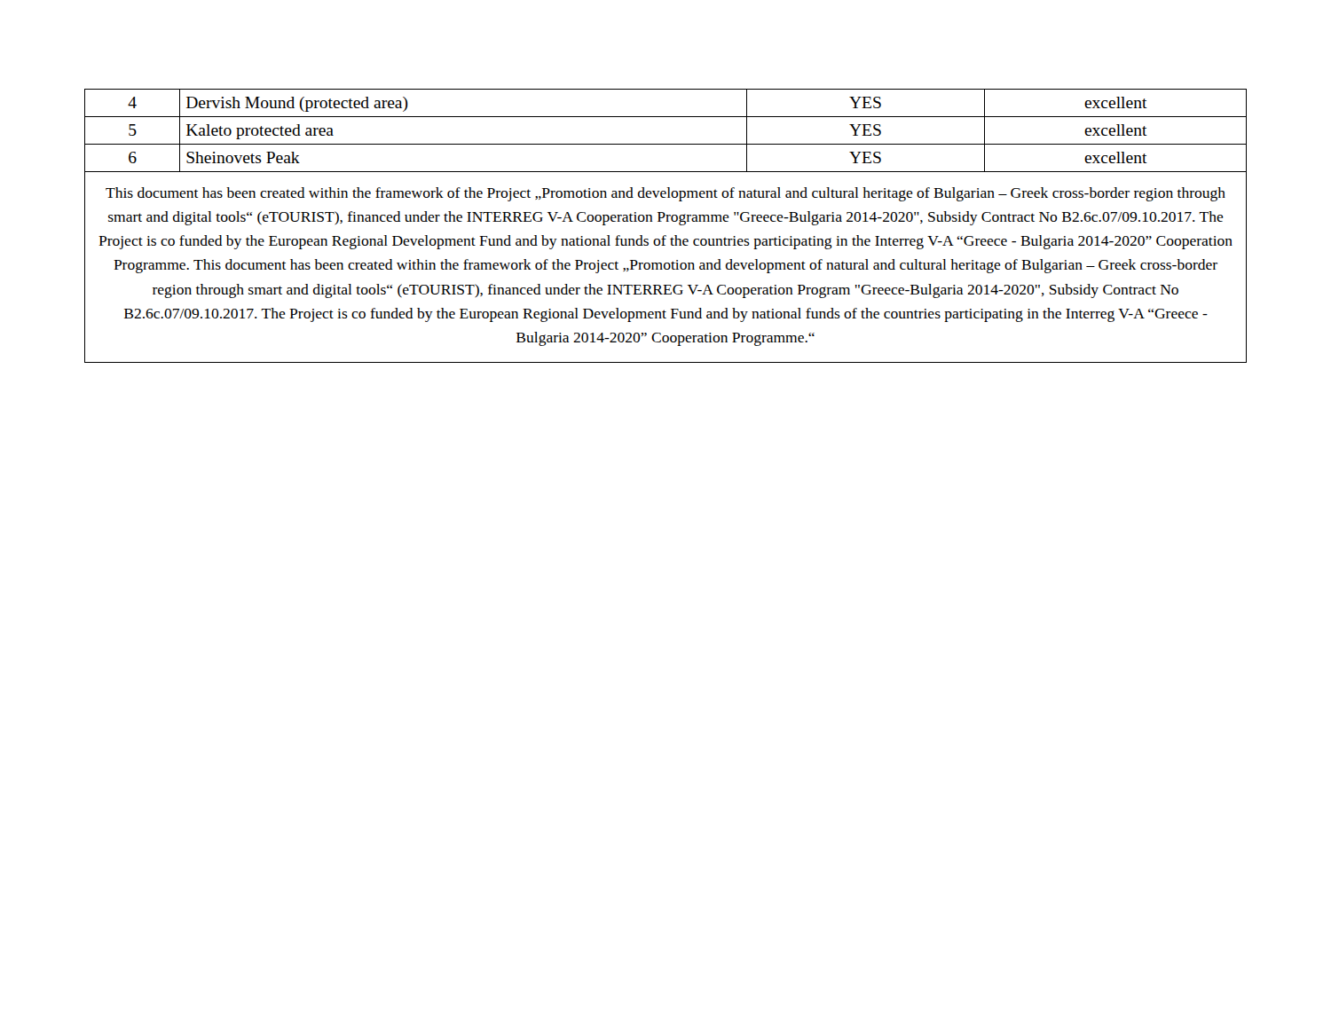| 4 | Dervish Mound (protected area) | YES | excellent |
| 5 | Kaleto protected area | YES | excellent |
| 6 | Sheinovets Peak | YES | excellent |
| This document has been created within the framework of the Project „Promotion and development of natural and cultural heritage of Bulgarian – Greek cross-border region through smart and digital tools“ (eTOURIST), financed under the INTERREG V-A Cooperation Programme "Greece-Bulgaria 2014-2020", Subsidy Contract No B2.6c.07/09.10.2017. The Project is co funded by the European Regional Development Fund and by national funds of the countries participating in the Interreg V-A “Greece - Bulgaria 2014-2020” Cooperation Programme. This document has been created within the framework of the Project „Promotion and development of natural and cultural heritage of Bulgarian – Greek cross-border region through smart and digital tools“ (eTOURIST), financed under the INTERREG V-A Cooperation Program "Greece-Bulgaria 2014-2020", Subsidy Contract No B2.6c.07/09.10.2017. The Project is co funded by the European Regional Development Fund and by national funds of the countries participating in the Interreg V-A “Greece - Bulgaria 2014-2020” Cooperation Programme.“ |